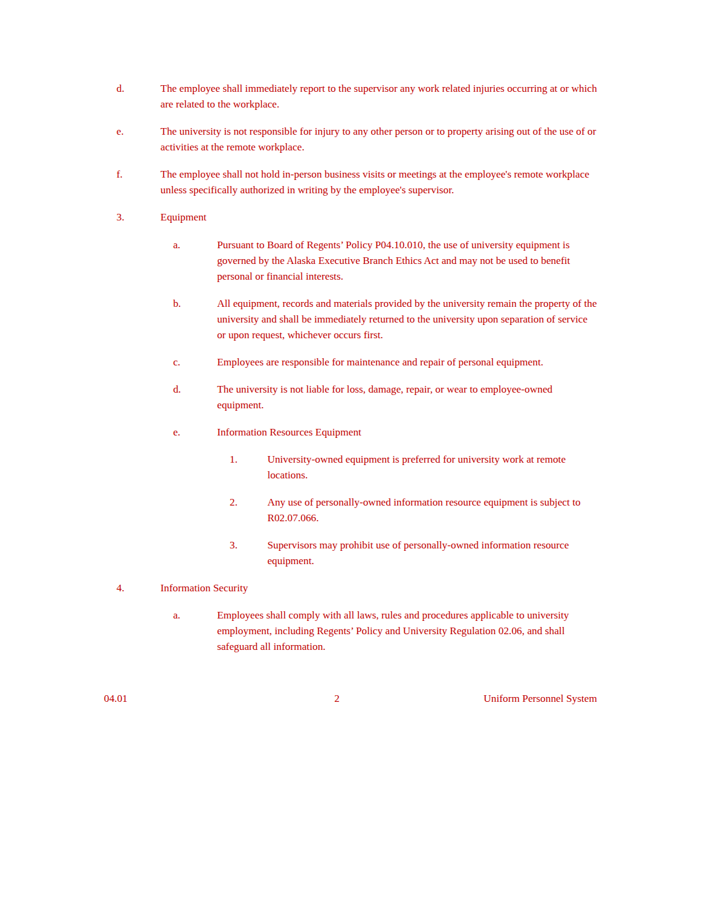d. The employee shall immediately report to the supervisor any work related injuries occurring at or which are related to the workplace.
e. The university is not responsible for injury to any other person or to property arising out of the use of or activities at the remote workplace.
f. The employee shall not hold in-person business visits or meetings at the employee's remote workplace unless specifically authorized in writing by the employee's supervisor.
3.
Equipment
a. Pursuant to Board of Regents’ Policy P04.10.010, the use of university equipment is governed by the Alaska Executive Branch Ethics Act and may not be used to benefit personal or financial interests.
b. All equipment, records and materials provided by the university remain the property of the university and shall be immediately returned to the university upon separation of service or upon request, whichever occurs first.
c. Employees are responsible for maintenance and repair of personal equipment.
d. The university is not liable for loss, damage, repair, or wear to employee-owned equipment.
e.
Information Resources Equipment
1. University-owned equipment is preferred for university work at remote locations.
2. Any use of personally-owned information resource equipment is subject to R02.07.066.
3. Supervisors may prohibit use of personally-owned information resource equipment.
4.
Information Security
a. Employees shall comply with all laws, rules and procedures applicable to university employment, including Regents’ Policy and University Regulation 02.06, and shall safeguard all information.
04.01
2
Uniform Personnel System